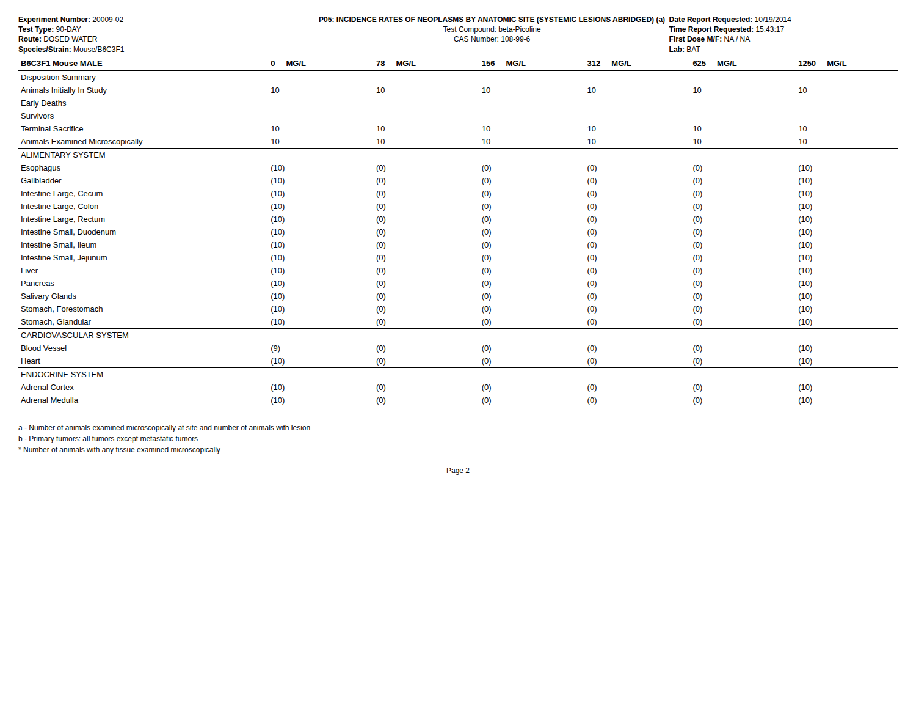| Experiment Number: 20009-02 Test Type: 90-DAY Route: DOSED WATER Species/Strain: Mouse/B6C3F1 | P05: INCIDENCE RATES OF NEOPLASMS BY ANATOMIC SITE (SYSTEMIC LESIONS ABRIDGED) (a) Test Compound: beta-Picoline CAS Number: 108-99-6 | Date Report Requested: 10/19/2014 Time Report Requested: 15:43:17 First Dose M/F: NA / NA Lab: BAT |
| B6C3F1 Mouse MALE | 0 MG/L | 78 MG/L | 156 MG/L | 312 MG/L | 625 MG/L | 1250 MG/L |
| --- | --- | --- | --- | --- | --- | --- |
| Disposition Summary | | | | | | |
| Animals Initially In Study | 10 | 10 | 10 | 10 | 10 | 10 |
| Early Deaths | | | | | | |
| Survivors | | | | | | |
| Terminal Sacrifice | 10 | 10 | 10 | 10 | 10 | 10 |
| Animals Examined Microscopically | 10 | 10 | 10 | 10 | 10 | 10 |
| ALIMENTARY SYSTEM | | | | | | |
| Esophagus | (10) | (0) | (0) | (0) | (0) | (10) |
| Gallbladder | (10) | (0) | (0) | (0) | (0) | (10) |
| Intestine Large, Cecum | (10) | (0) | (0) | (0) | (0) | (10) |
| Intestine Large, Colon | (10) | (0) | (0) | (0) | (0) | (10) |
| Intestine Large, Rectum | (10) | (0) | (0) | (0) | (0) | (10) |
| Intestine Small, Duodenum | (10) | (0) | (0) | (0) | (0) | (10) |
| Intestine Small, Ileum | (10) | (0) | (0) | (0) | (0) | (10) |
| Intestine Small, Jejunum | (10) | (0) | (0) | (0) | (0) | (10) |
| Liver | (10) | (0) | (0) | (0) | (0) | (10) |
| Pancreas | (10) | (0) | (0) | (0) | (0) | (10) |
| Salivary Glands | (10) | (0) | (0) | (0) | (0) | (10) |
| Stomach, Forestomach | (10) | (0) | (0) | (0) | (0) | (10) |
| Stomach, Glandular | (10) | (0) | (0) | (0) | (0) | (10) |
| CARDIOVASCULAR SYSTEM | | | | | | |
| Blood Vessel | (9) | (0) | (0) | (0) | (0) | (10) |
| Heart | (10) | (0) | (0) | (0) | (0) | (10) |
| ENDOCRINE SYSTEM | | | | | | |
| Adrenal Cortex | (10) | (0) | (0) | (0) | (0) | (10) |
| Adrenal Medulla | (10) | (0) | (0) | (0) | (0) | (10) |
a - Number of animals examined microscopically at site and number of animals with lesion
b - Primary tumors: all tumors except metastatic tumors
* Number of animals with any tissue examined microscopically
Page 2